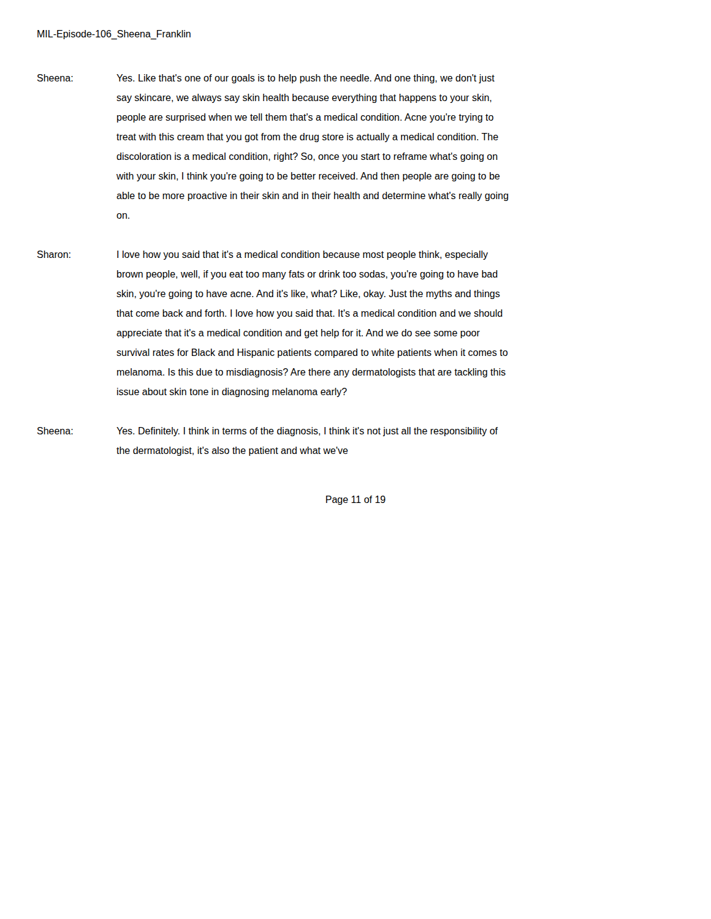MIL-Episode-106_Sheena_Franklin
Sheena:
Yes. Like that's one of our goals is to help push the needle. And one thing, we don't just say skincare, we always say skin health because everything that happens to your skin, people are surprised when we tell them that's a medical condition. Acne you're trying to treat with this cream that you got from the drug store is actually a medical condition. The discoloration is a medical condition, right? So, once you start to reframe what's going on with your skin, I think you're going to be better received. And then people are going to be able to be more proactive in their skin and in their health and determine what's really going on.
Sharon:
I love how you said that it's a medical condition because most people think, especially brown people, well, if you eat too many fats or drink too sodas, you're going to have bad skin, you're going to have acne. And it's like, what? Like, okay. Just the myths and things that come back and forth. I love how you said that. It's a medical condition and we should appreciate that it's a medical condition and get help for it. And we do see some poor survival rates for Black and Hispanic patients compared to white patients when it comes to melanoma. Is this due to misdiagnosis? Are there any dermatologists that are tackling this issue about skin tone in diagnosing melanoma early?
Sheena:
Yes. Definitely. I think in terms of the diagnosis, I think it's not just all the responsibility of the dermatologist, it's also the patient and what we've
Page 11 of 19